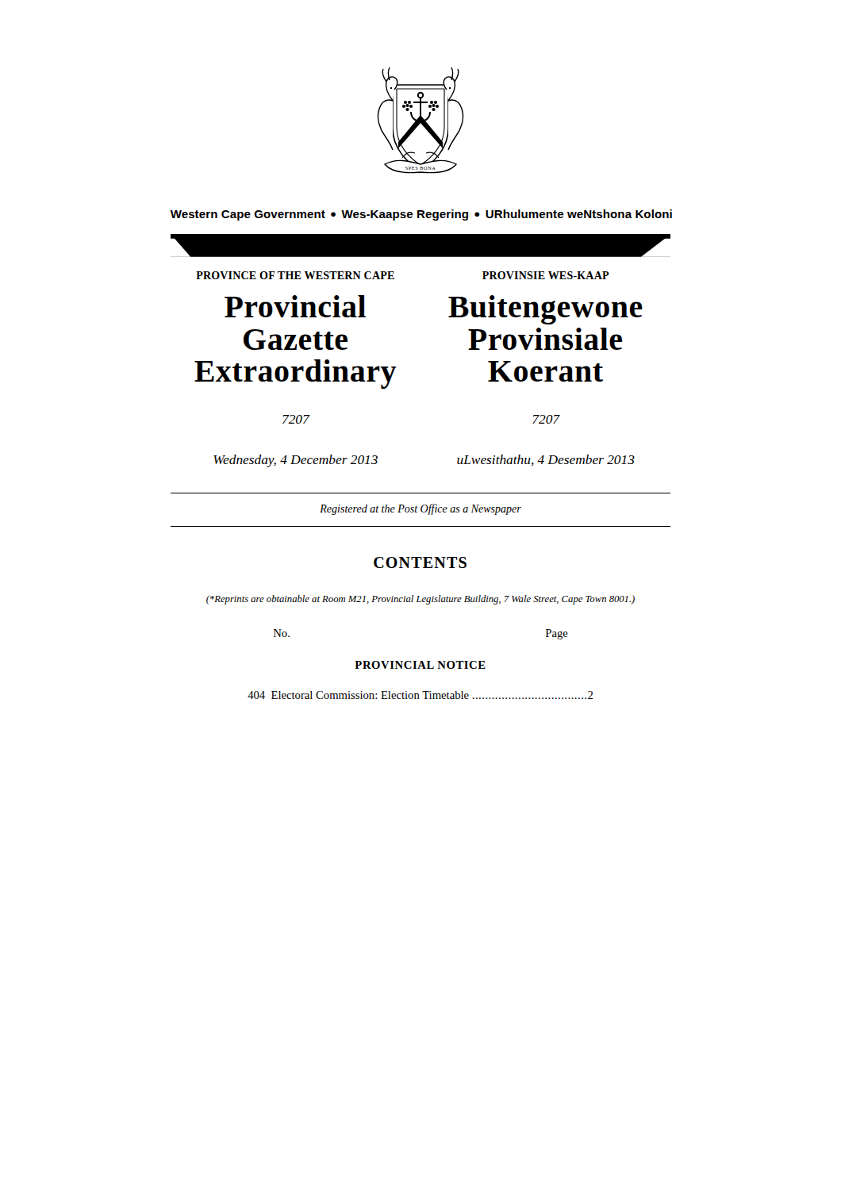SPES BONA
Western Cape Government ● Wes-Kaapse Regering ● URhulumente weNtshona Koloni
PROVINCE OF THE WESTERN CAPE
Provincial GazetteExtraordinary
7207
Wednesday, 4 December 2013
PROVINSIE WES-KAAP
BuitengewoneProvinsiale Koerant
7207
uLwesithathu, 4 Desember 2013
Registered at the Post Office as a Newspaper
CONTENTS
(*Reprints are obtainable at Room M21, Provincial Legislature Building, 7 Wale Street, Cape Town 8001.)
No.
Page
PROVINCIAL NOTICE
404 Electoral Commission: Election Timetable ................................... 2